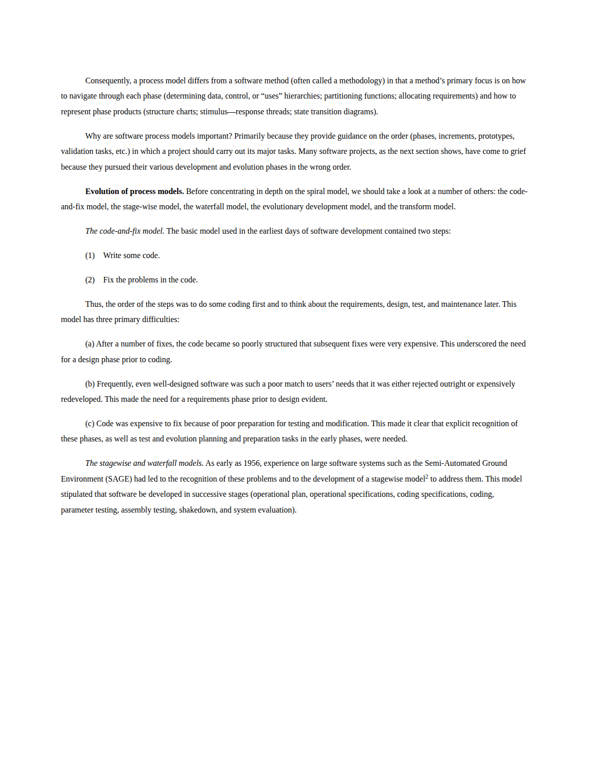Consequently, a process model differs from a software method (often called a methodology) in that a method’s primary focus is on how to navigate through each phase (determining data, control, or “uses” hierarchies; partitioning functions; allocating requirements) and how to represent phase products (structure charts; stimulus—response threads; state transition diagrams).
Why are software process models important? Primarily because they provide guidance on the order (phases, increments, prototypes, validation tasks, etc.) in which a project should carry out its major tasks. Many software projects, as the next section shows, have come to grief because they pursued their various development and evolution phases in the wrong order.
Evolution of process models. Before concentrating in depth on the spiral model, we should take a look at a number of others: the code-and-fix model, the stage-wise model, the waterfall model, the evolutionary development model, and the transform model.
The code-and-fix model. The basic model used in the earliest days of software development contained two steps:
(1) Write some code.
(2) Fix the problems in the code.
Thus, the order of the steps was to do some coding first and to think about the requirements, design, test, and maintenance later. This model has three primary difficulties:
(a) After a number of fixes, the code became so poorly structured that subsequent fixes were very expensive. This underscored the need for a design phase prior to coding.
(b) Frequently, even well-designed software was such a poor match to users’ needs that it was either rejected outright or expensively redeveloped. This made the need for a requirements phase prior to design evident.
(c) Code was expensive to fix because of poor preparation for testing and modification. This made it clear that explicit recognition of these phases, as well as test and evolution planning and preparation tasks in the early phases, were needed.
The stagewise and waterfall models. As early as 1956, experience on large software systems such as the Semi-Automated Ground Environment (SAGE) had led to the recognition of these problems and to the development of a stagewise model2 to address them. This model stipulated that software be developed in successive stages (operational plan, operational specifications, coding specifications, coding, parameter testing, assembly testing, shakedown, and system evaluation).